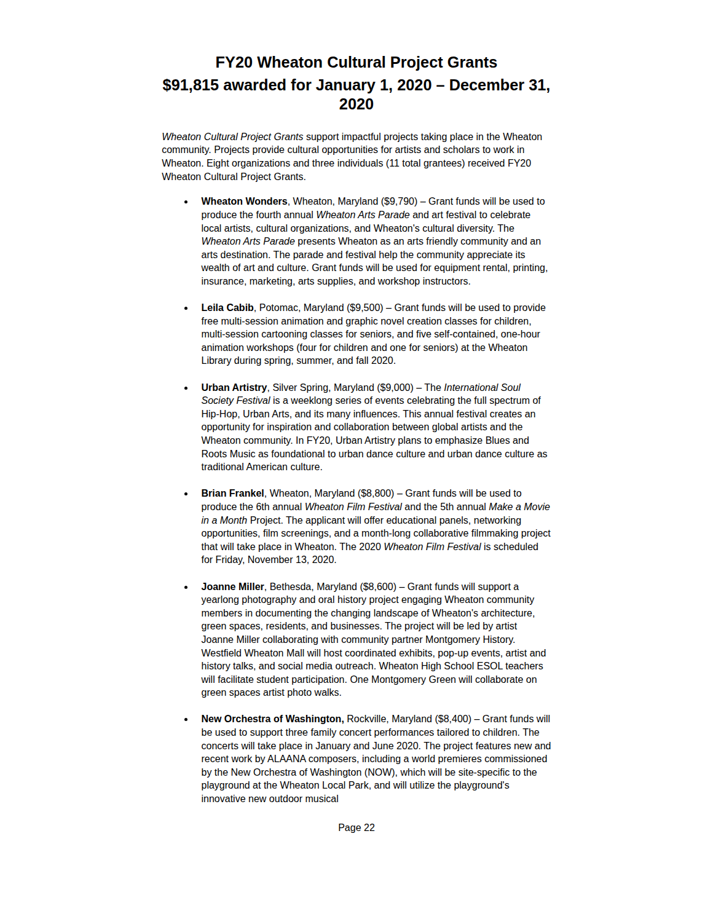FY20 Wheaton Cultural Project Grants
$91,815 awarded for January 1, 2020 – December 31, 2020
Wheaton Cultural Project Grants support impactful projects taking place in the Wheaton community. Projects provide cultural opportunities for artists and scholars to work in Wheaton. Eight organizations and three individuals (11 total grantees) received FY20 Wheaton Cultural Project Grants.
Wheaton Wonders, Wheaton, Maryland ($9,790) – Grant funds will be used to produce the fourth annual Wheaton Arts Parade and art festival to celebrate local artists, cultural organizations, and Wheaton's cultural diversity. The Wheaton Arts Parade presents Wheaton as an arts friendly community and an arts destination. The parade and festival help the community appreciate its wealth of art and culture. Grant funds will be used for equipment rental, printing, insurance, marketing, arts supplies, and workshop instructors.
Leila Cabib, Potomac, Maryland ($9,500) – Grant funds will be used to provide free multi-session animation and graphic novel creation classes for children, multi-session cartooning classes for seniors, and five self-contained, one-hour animation workshops (four for children and one for seniors) at the Wheaton Library during spring, summer, and fall 2020.
Urban Artistry, Silver Spring, Maryland ($9,000) – The International Soul Society Festival is a weeklong series of events celebrating the full spectrum of Hip-Hop, Urban Arts, and its many influences. This annual festival creates an opportunity for inspiration and collaboration between global artists and the Wheaton community. In FY20, Urban Artistry plans to emphasize Blues and Roots Music as foundational to urban dance culture and urban dance culture as traditional American culture.
Brian Frankel, Wheaton, Maryland ($8,800) – Grant funds will be used to produce the 6th annual Wheaton Film Festival and the 5th annual Make a Movie in a Month Project. The applicant will offer educational panels, networking opportunities, film screenings, and a month-long collaborative filmmaking project that will take place in Wheaton. The 2020 Wheaton Film Festival is scheduled for Friday, November 13, 2020.
Joanne Miller, Bethesda, Maryland ($8,600) – Grant funds will support a yearlong photography and oral history project engaging Wheaton community members in documenting the changing landscape of Wheaton's architecture, green spaces, residents, and businesses. The project will be led by artist Joanne Miller collaborating with community partner Montgomery History. Westfield Wheaton Mall will host coordinated exhibits, pop-up events, artist and history talks, and social media outreach. Wheaton High School ESOL teachers will facilitate student participation. One Montgomery Green will collaborate on green spaces artist photo walks.
New Orchestra of Washington, Rockville, Maryland ($8,400) – Grant funds will be used to support three family concert performances tailored to children. The concerts will take place in January and June 2020. The project features new and recent work by ALAANA composers, including a world premieres commissioned by the New Orchestra of Washington (NOW), which will be site-specific to the playground at the Wheaton Local Park, and will utilize the playground's innovative new outdoor musical
Page 22